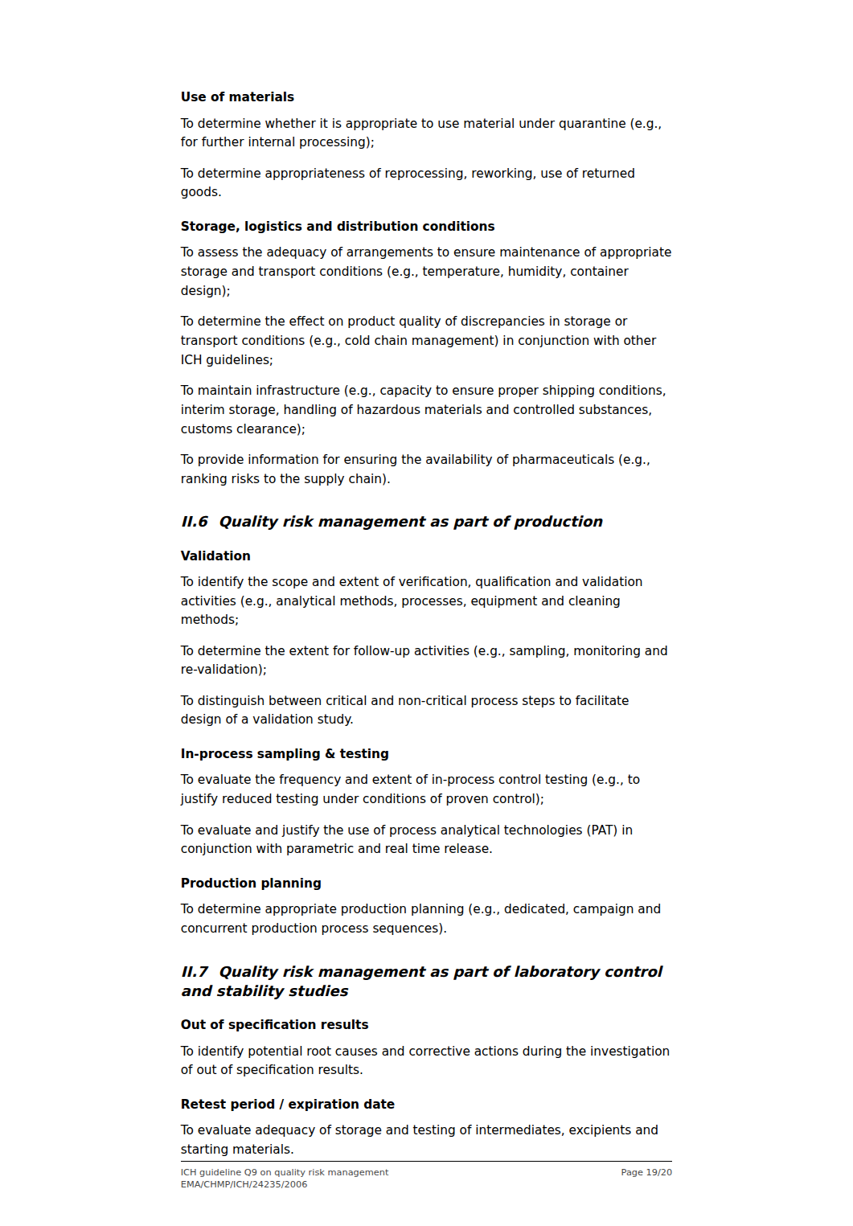Use of materials
To determine whether it is appropriate to use material under quarantine (e.g., for further internal processing);
To determine appropriateness of reprocessing, reworking, use of returned goods.
Storage, logistics and distribution conditions
To assess the adequacy of arrangements to ensure maintenance of appropriate storage and transport conditions (e.g., temperature, humidity, container design);
To determine the effect on product quality of discrepancies in storage or transport conditions (e.g., cold chain management) in conjunction with other ICH guidelines;
To maintain infrastructure (e.g., capacity to ensure proper shipping conditions, interim storage, handling of hazardous materials and controlled substances, customs clearance);
To provide information for ensuring the availability of pharmaceuticals (e.g., ranking risks to the supply chain).
II.6 Quality risk management as part of production
Validation
To identify the scope and extent of verification, qualification and validation activities (e.g., analytical methods, processes, equipment and cleaning methods;
To determine the extent for follow-up activities (e.g., sampling, monitoring and re-validation);
To distinguish between critical and non-critical process steps to facilitate design of a validation study.
In-process sampling & testing
To evaluate the frequency and extent of in-process control testing (e.g., to justify reduced testing under conditions of proven control);
To evaluate and justify the use of process analytical technologies (PAT) in conjunction with parametric and real time release.
Production planning
To determine appropriate production planning (e.g., dedicated, campaign and concurrent production process sequences).
II.7 Quality risk management as part of laboratory control and stability studies
Out of specification results
To identify potential root causes and corrective actions during the investigation of out of specification results.
Retest period / expiration date
To evaluate adequacy of storage and testing of intermediates, excipients and starting materials.
ICH guideline Q9 on quality risk management
EMA/CHMP/ICH/24235/2006
Page 19/20